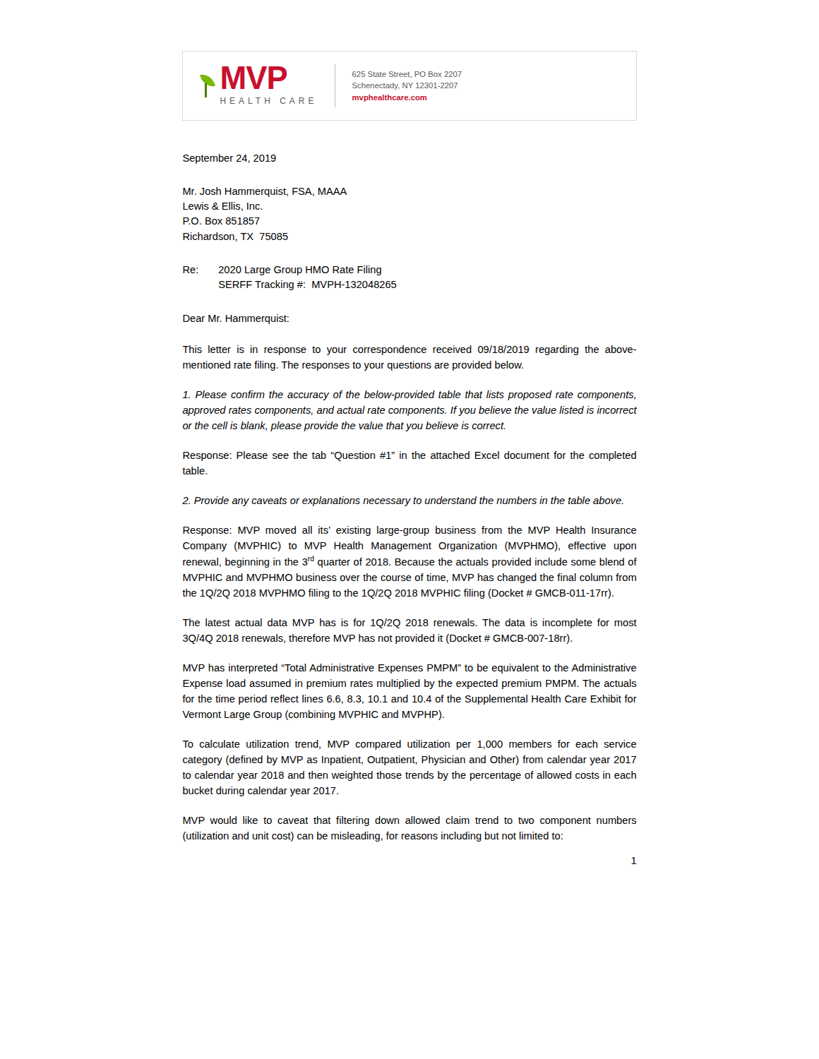MVP
HEALTH CARE
625 State Street, PO Box 2207
Schenectady, NY 12301-2207
mvphealthcare.com
September 24, 2019
Mr. Josh Hammerquist, FSA, MAAA
Lewis & Ellis, Inc.
P.O. Box 851857
Richardson, TX 75085
| Re: | 2020 Large Group HMO Rate Filing |
| | SERFF Tracking #: MVPH-132048265 |
Dear Mr. Hammerquist:
This letter is in response to your correspondence received 09/18/2019 regarding the above-mentioned rate filing. The responses to your questions are provided below.
1. Please confirm the accuracy of the below-provided table that lists proposed rate components, approved rates components, and actual rate components. If you believe the value listed is incorrect or the cell is blank, please provide the value that you believe is correct.
Response: Please see the tab “Question #1” in the attached Excel document for the completed table.
2. Provide any caveats or explanations necessary to understand the numbers in the table above.
Response: MVP moved all its’ existing large-group business from the MVP Health Insurance Company (MVPHIC) to MVP Health Management Organization (MVPHMO), effective upon renewal, beginning in the 3rd quarter of 2018. Because the actuals provided include some blend of MVPHIC and MVPHMO business over the course of time, MVP has changed the final column from the 1Q/2Q 2018 MVPHMO filing to the 1Q/2Q 2018 MVPHIC filing (Docket # GMCB-011-17rr).
The latest actual data MVP has is for 1Q/2Q 2018 renewals. The data is incomplete for most 3Q/4Q 2018 renewals, therefore MVP has not provided it (Docket # GMCB-007-18rr).
MVP has interpreted “Total Administrative Expenses PMPM” to be equivalent to the Administrative Expense load assumed in premium rates multiplied by the expected premium PMPM. The actuals for the time period reflect lines 6.6, 8.3, 10.1 and 10.4 of the Supplemental Health Care Exhibit for Vermont Large Group (combining MVPHIC and MVPHP).
To calculate utilization trend, MVP compared utilization per 1,000 members for each service category (defined by MVP as Inpatient, Outpatient, Physician and Other) from calendar year 2017 to calendar year 2018 and then weighted those trends by the percentage of allowed costs in each bucket during calendar year 2017.
MVP would like to caveat that filtering down allowed claim trend to two component numbers (utilization and unit cost) can be misleading, for reasons including but not limited to:
1